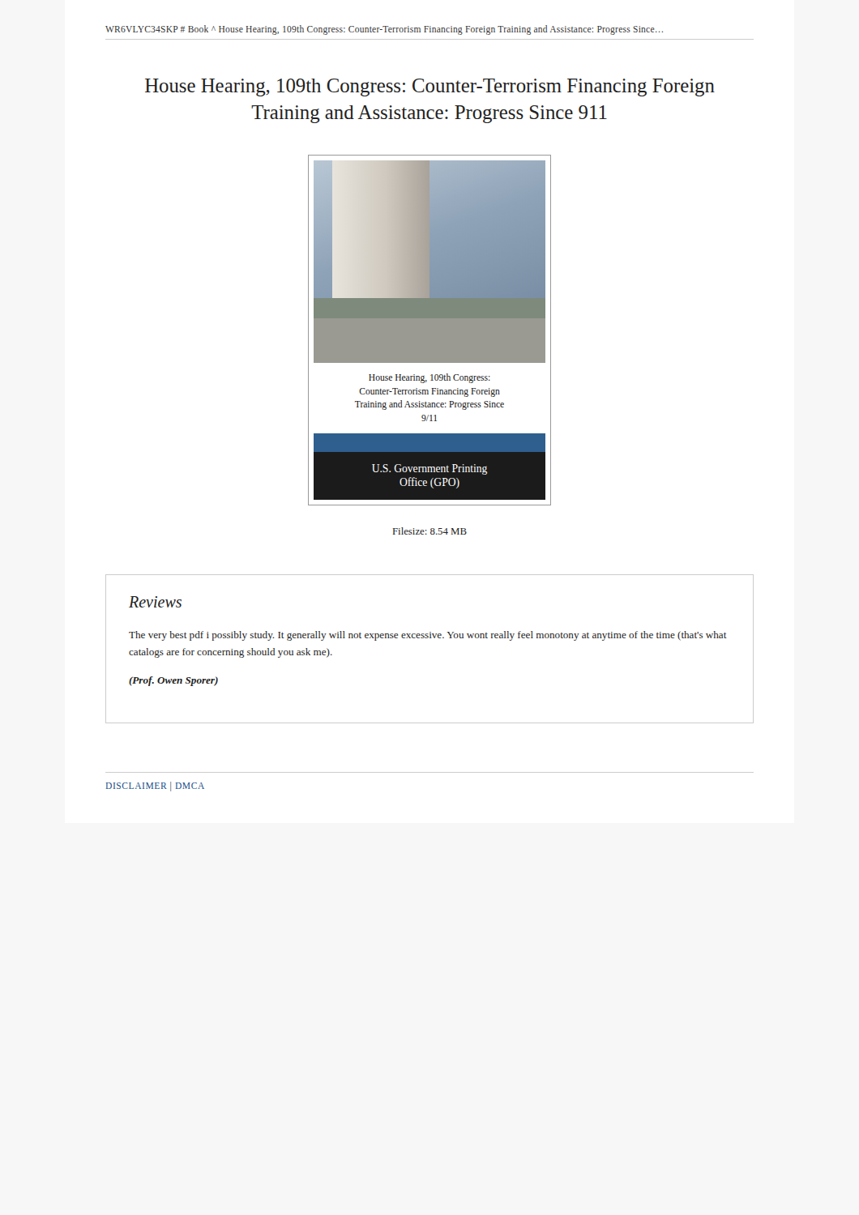WR6VLYC34SKP # Book ^ House Hearing, 109th Congress: Counter-Terrorism Financing Foreign Training and Assistance: Progress Since…
House Hearing, 109th Congress: Counter-Terrorism Financing Foreign Training and Assistance: Progress Since 911
House Hearing, 109th Congress:
Counter-Terrorism Financing Foreign
Training and Assistance: Progress Since
9/11
U.S. Government Printing
Office (GPO)
Filesize: 8.54 MB
Reviews
The very best pdf i possibly study. It generally will not expense excessive. You wont really feel monotony at anytime of the time (that's what catalogs are for concerning should you ask me).
(Prof. Owen Sporer)
DISCLAIMER | DMCA